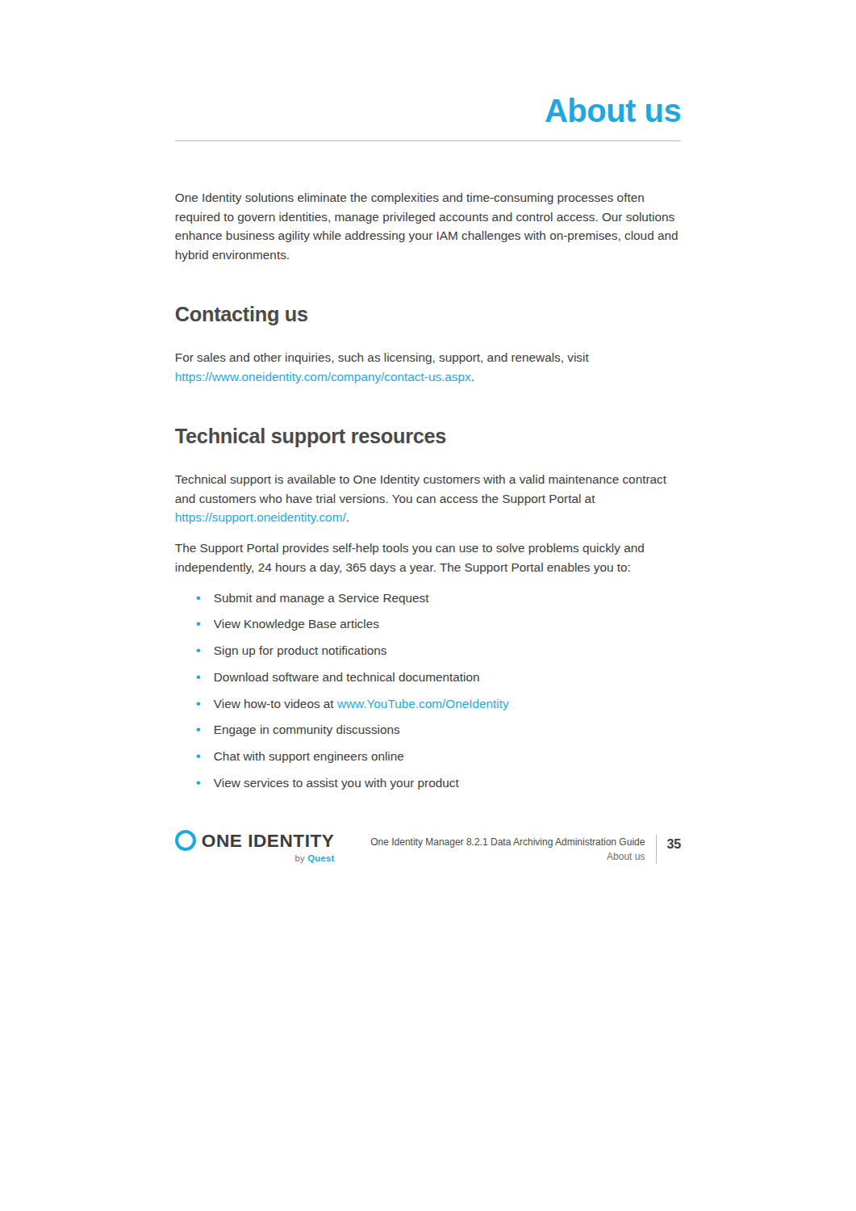About us
One Identity solutions eliminate the complexities and time-consuming processes often required to govern identities, manage privileged accounts and control access. Our solutions enhance business agility while addressing your IAM challenges with on-premises, cloud and hybrid environments.
Contacting us
For sales and other inquiries, such as licensing, support, and renewals, visit https://www.oneidentity.com/company/contact-us.aspx.
Technical support resources
Technical support is available to One Identity customers with a valid maintenance contract and customers who have trial versions. You can access the Support Portal at https://support.oneidentity.com/.
The Support Portal provides self-help tools you can use to solve problems quickly and independently, 24 hours a day, 365 days a year. The Support Portal enables you to:
Submit and manage a Service Request
View Knowledge Base articles
Sign up for product notifications
Download software and technical documentation
View how-to videos at www.YouTube.com/OneIdentity
Engage in community discussions
Chat with support engineers online
View services to assist you with your product
ONE IDENTITY
by Quest
One Identity Manager 8.2.1 Data Archiving Administration Guide
About us
35